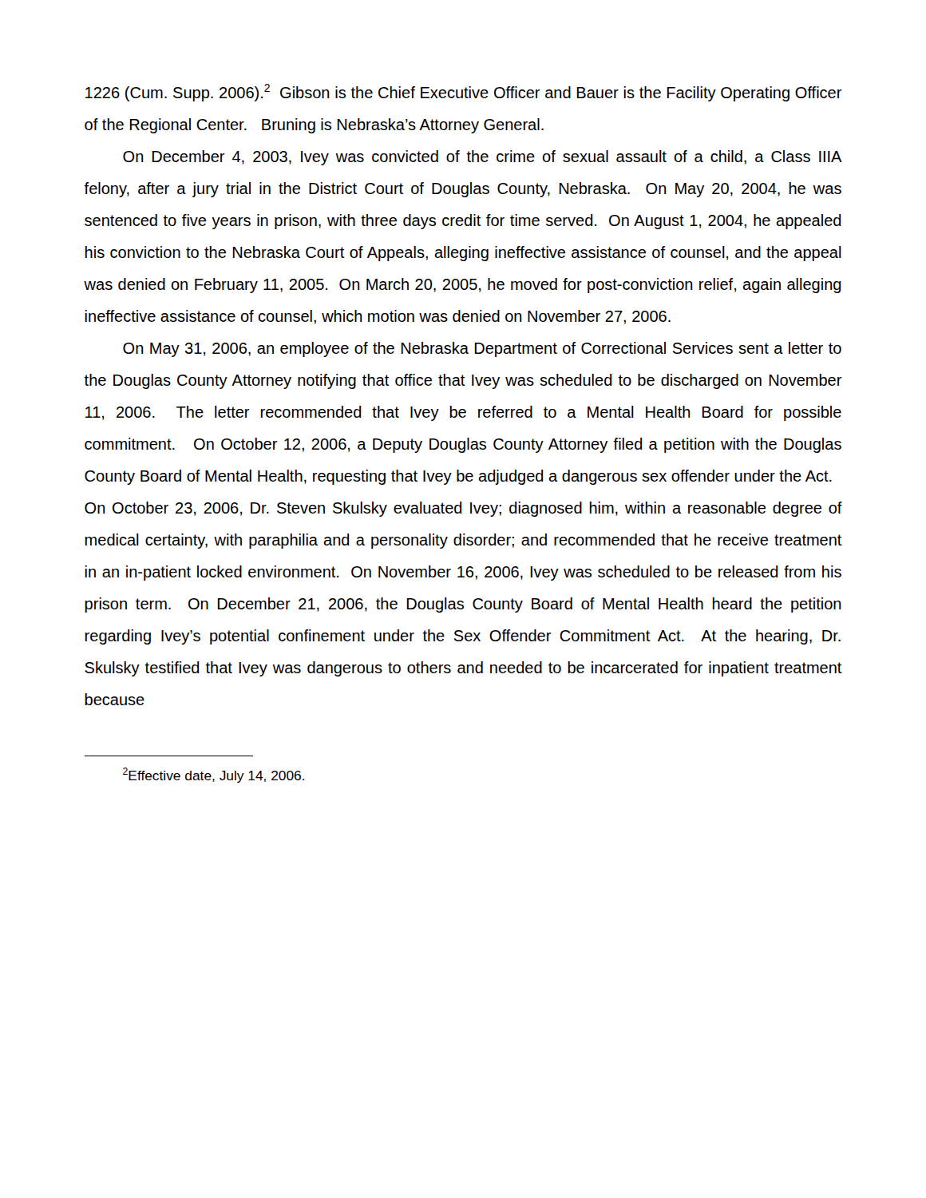1226 (Cum. Supp. 2006).2 Gibson is the Chief Executive Officer and Bauer is the Facility Operating Officer of the Regional Center. Bruning is Nebraska’s Attorney General.
On December 4, 2003, Ivey was convicted of the crime of sexual assault of a child, a Class IIIA felony, after a jury trial in the District Court of Douglas County, Nebraska. On May 20, 2004, he was sentenced to five years in prison, with three days credit for time served. On August 1, 2004, he appealed his conviction to the Nebraska Court of Appeals, alleging ineffective assistance of counsel, and the appeal was denied on February 11, 2005. On March 20, 2005, he moved for post-conviction relief, again alleging ineffective assistance of counsel, which motion was denied on November 27, 2006.
On May 31, 2006, an employee of the Nebraska Department of Correctional Services sent a letter to the Douglas County Attorney notifying that office that Ivey was scheduled to be discharged on November 11, 2006. The letter recommended that Ivey be referred to a Mental Health Board for possible commitment. On October 12, 2006, a Deputy Douglas County Attorney filed a petition with the Douglas County Board of Mental Health, requesting that Ivey be adjudged a dangerous sex offender under the Act. On October 23, 2006, Dr. Steven Skulsky evaluated Ivey; diagnosed him, within a reasonable degree of medical certainty, with paraphilia and a personality disorder; and recommended that he receive treatment in an in-patient locked environment. On November 16, 2006, Ivey was scheduled to be released from his prison term. On December 21, 2006, the Douglas County Board of Mental Health heard the petition regarding Ivey’s potential confinement under the Sex Offender Commitment Act. At the hearing, Dr. Skulsky testified that Ivey was dangerous to others and needed to be incarcerated for inpatient treatment because
2Effective date, July 14, 2006.